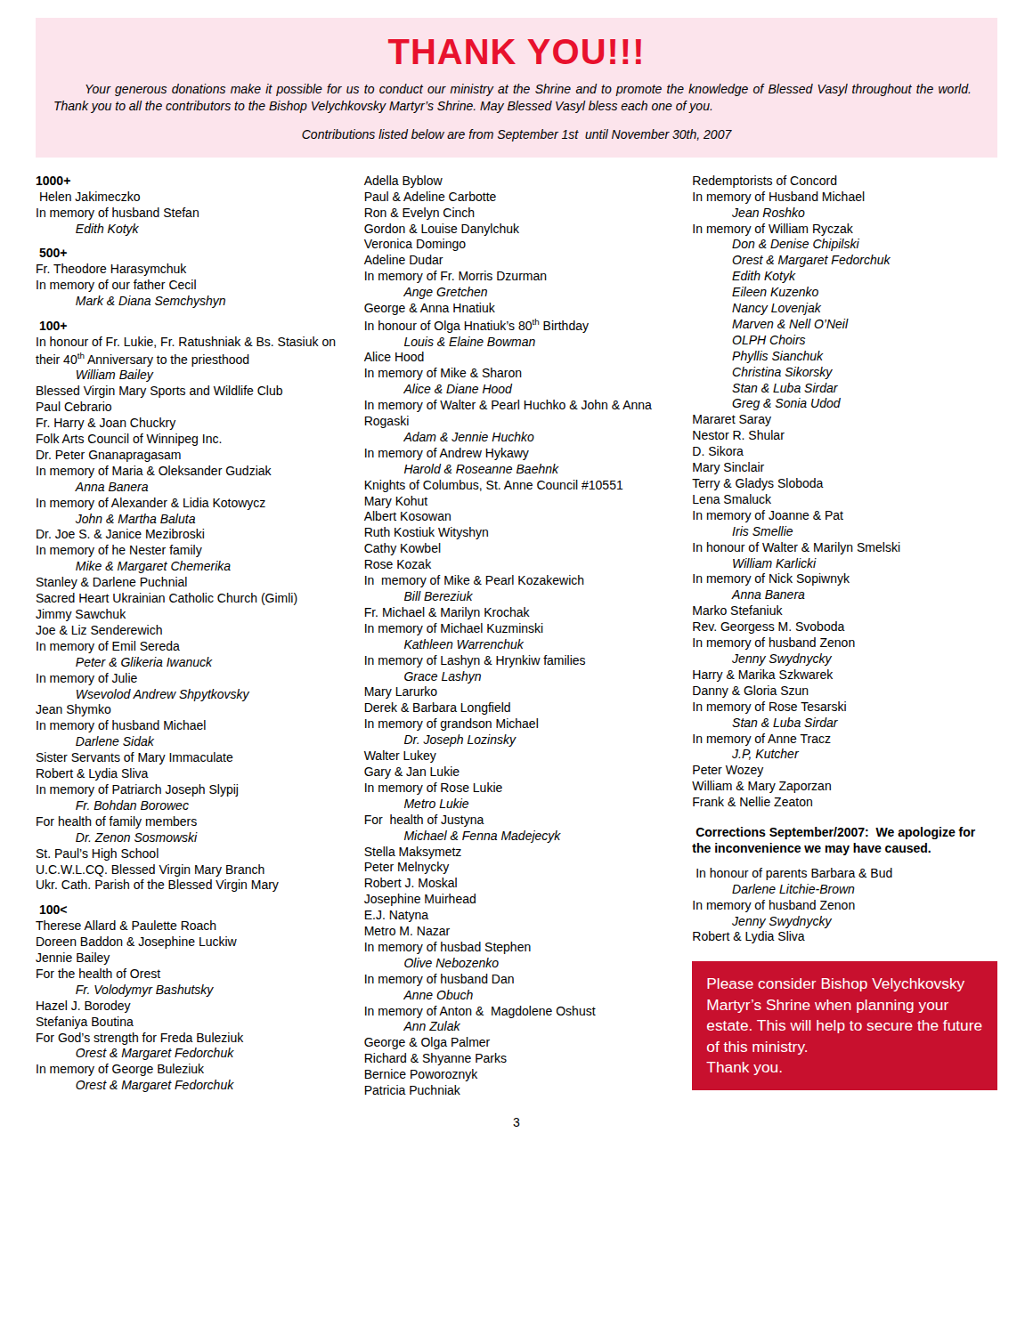THANK YOU!!!
Your generous donations make it possible for us to conduct our ministry at the Shrine and to promote the knowledge of Blessed Vasyl throughout the world. Thank you to all the contributors to the Bishop Velychkovsky Martyr’s Shrine. May Blessed Vasyl bless each one of you.
Contributions listed below are from September 1st until November 30th, 2007
1000+
Helen Jakimeczko
In memory of husband Stefan
Edith Kotyk
500+
Fr. Theodore Harasymchuk
In memory of our father Cecil
Mark & Diana Semchyshyn
100+
In honour of Fr. Lukie, Fr. Ratushniak & Bs. Stasiuk on their 40th Anniversary to the priesthood
William Bailey
Blessed Virgin Mary Sports and Wildlife Club
Paul Cebrario
Fr. Harry & Joan Chuckry
Folk Arts Council of Winnipeg Inc.
Dr. Peter Gnanapragasam
In memory of Maria & Oleksander Gudziak
Anna Banera
In memory of Alexander & Lidia Kotowycz
John & Martha Baluta
Dr. Joe S. & Janice Mezibroski
In memory of he Nester family
Mike & Margaret Chemerika
Stanley & Darlene Puchnial
Sacred Heart Ukrainian Catholic Church (Gimli)
Jimmy Sawchuk
Joe & Liz Senderewich
In memory of Emil Sereda
Peter & Glikeria Iwanuck
In memory of Julie
Wsevolod Andrew Shpytkovsky
Jean Shymko
In memory of husband Michael
Darlene Sidak
Sister Servants of Mary Immaculate
Robert & Lydia Sliva
In memory of Patriarch Joseph Slypij
Fr. Bohdan Borowec
For health of family members
Dr. Zenon Sosmowski
St. Paul’s High School
U.C.W.L.CQ. Blessed Virgin Mary Branch
Ukr. Cath. Parish of the Blessed Virgin Mary
100<
Therese Allard & Paulette Roach
Doreen Baddon & Josephine Luckiw
Jennie Bailey
For the health of Orest
Fr. Volodymyr Bashutsky
Hazel J. Borodey
Stefaniya Boutina
For God’s strength for Freda Buleziuk
Orest & Margaret Fedorchuk
In memory of George Buleziuk
Orest & Margaret Fedorchuk
Adella Byblow
Paul & Adeline Carbotte
Ron & Evelyn Cinch
Gordon & Louise Danylchuk
Veronica Domingo
Adeline Dudar
In memory of Fr. Morris Dzurman
Ange Gretchen
George & Anna Hnatiuk
In honour of Olga Hnatiuk’s 80th Birthday
Louis & Elaine Bowman
Alice Hood
In memory of Mike & Sharon
Alice & Diane Hood
In memory of Walter & Pearl Huchko & John & Anna Rogaski
Adam & Jennie Huchko
In memory of Andrew Hykawy
Harold & Roseanne Baehnk
Knights of Columbus, St. Anne Council #10551
Mary Kohut
Albert Kosowan
Ruth Kostiuk Wityshyn
Cathy Kowbel
Rose Kozak
In memory of Mike & Pearl Kozakewich
Bill Bereziuk
Fr. Michael & Marilyn Krochak
In memory of Michael Kuzminski
Kathleen Warrenchuk
In memory of Lashyn & Hrynkiw families
Grace Lashyn
Mary Larurko
Derek & Barbara Longfield
In memory of grandson Michael
Dr. Joseph Lozinsky
Walter Lukey
Gary & Jan Lukie
In memory of Rose Lukie
Metro Lukie
For health of Justyna
Michael & Fenna Madejecyk
Stella Maksymetz
Peter Melnycky
Robert J. Moskal
Josephine Muirhead
E.J. Natyna
Metro M. Nazar
In memory of husbad Stephen
Olive Nebozenko
In memory of husband Dan
Anne Obuch
In memory of Anton & Magdolene Oshust
Ann Zulak
George & Olga Palmer
Richard & Shyanne Parks
Bernice Poworoznyk
Patricia Puchniak
Redemptorists of Concord
In memory of Husband Michael
Jean Roshko
In memory of William Ryczak
Don & Denise Chipilski
Orest & Margaret Fedorchuk
Edith Kotyk
Eileen Kuzenko
Nancy Lovenjak
Marven & Nell O’Neil
OLPH Choirs
Phyllis Sianchuk
Christina Sikorsky
Stan & Luba Sirdar
Greg & Sonia Udod
Mararet Saray
Nestor R. Shular
D. Sikora
Mary Sinclair
Terry & Gladys Sloboda
Lena Smaluck
In memory of Joanne & Pat
Iris Smellie
In honour of Walter & Marilyn Smelski
William Karlicki
In memory of Nick Sopiwnyk
Anna Banera
Marko Stefaniuk
Rev. Georgess M. Svoboda
In memory of husband Zenon
Jenny Swydnycky
Harry & Marika Szkwarek
Danny & Gloria Szun
In memory of Rose Tesarski
Stan & Luba Sirdar
In memory of Anne Tracz
J.P, Kutcher
Peter Wozey
William & Mary Zaporzan
Frank & Nellie Zeaton
Corrections September/2007: We apologize for the inconvenience we may have caused.
In honour of parents Barbara & Bud
Darlene Litchie-Brown
In memory of husband Zenon
Jenny Swydnycky
Robert & Lydia Sliva
Please consider Bishop Velychkovsky Martyr’s Shrine when planning your estate. This will help to secure the future of this ministry.
Thank you.
3